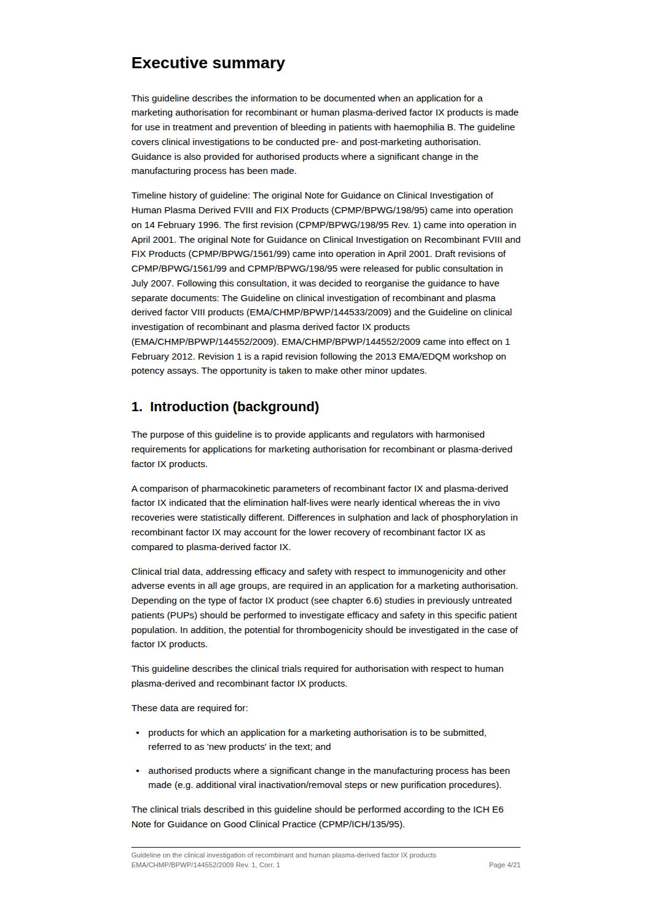Executive summary
This guideline describes the information to be documented when an application for a marketing authorisation for recombinant or human plasma-derived factor IX products is made for use in treatment and prevention of bleeding in patients with haemophilia B. The guideline covers clinical investigations to be conducted pre- and post-marketing authorisation. Guidance is also provided for authorised products where a significant change in the manufacturing process has been made.
Timeline history of guideline: The original Note for Guidance on Clinical Investigation of Human Plasma Derived FVIII and FIX Products (CPMP/BPWG/198/95) came into operation on 14 February 1996. The first revision (CPMP/BPWG/198/95 Rev. 1) came into operation in April 2001. The original Note for Guidance on Clinical Investigation on Recombinant FVIII and FIX Products (CPMP/BPWG/1561/99) came into operation in April 2001. Draft revisions of CPMP/BPWG/1561/99 and CPMP/BPWG/198/95 were released for public consultation in July 2007. Following this consultation, it was decided to reorganise the guidance to have separate documents: The Guideline on clinical investigation of recombinant and plasma derived factor VIII products (EMA/CHMP/BPWP/144533/2009) and the Guideline on clinical investigation of recombinant and plasma derived factor IX products (EMA/CHMP/BPWP/144552/2009). EMA/CHMP/BPWP/144552/2009 came into effect on 1 February 2012. Revision 1 is a rapid revision following the 2013 EMA/EDQM workshop on potency assays. The opportunity is taken to make other minor updates.
1. Introduction (background)
The purpose of this guideline is to provide applicants and regulators with harmonised requirements for applications for marketing authorisation for recombinant or plasma-derived factor IX products.
A comparison of pharmacokinetic parameters of recombinant factor IX and plasma-derived factor IX indicated that the elimination half-lives were nearly identical whereas the in vivo recoveries were statistically different. Differences in sulphation and lack of phosphorylation in recombinant factor IX may account for the lower recovery of recombinant factor IX as compared to plasma-derived factor IX.
Clinical trial data, addressing efficacy and safety with respect to immunogenicity and other adverse events in all age groups, are required in an application for a marketing authorisation. Depending on the type of factor IX product (see chapter 6.6) studies in previously untreated patients (PUPs) should be performed to investigate efficacy and safety in this specific patient population. In addition, the potential for thrombogenicity should be investigated in the case of factor IX products.
This guideline describes the clinical trials required for authorisation with respect to human plasma-derived and recombinant factor IX products.
These data are required for:
products for which an application for a marketing authorisation is to be submitted, referred to as 'new products' in the text; and
authorised products where a significant change in the manufacturing process has been made (e.g. additional viral inactivation/removal steps or new purification procedures).
The clinical trials described in this guideline should be performed according to the ICH E6 Note for Guidance on Good Clinical Practice (CPMP/ICH/135/95).
Guideline on the clinical investigation of recombinant and human plasma-derived factor IX products EMA/CHMP/BPWP/144552/2009 Rev. 1, Corr. 1 Page 4/21